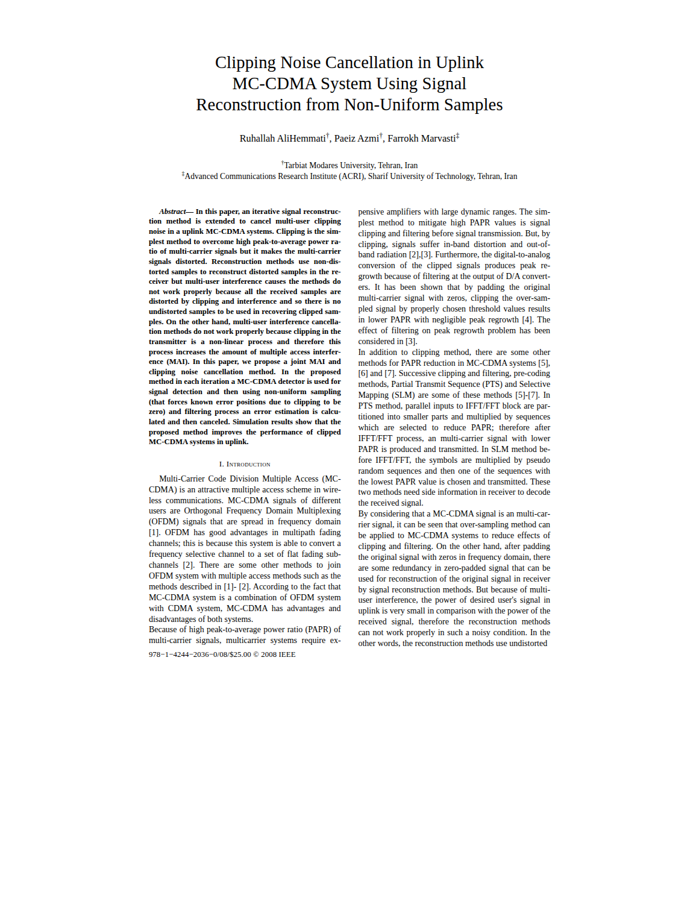Clipping Noise Cancellation in Uplink
MC-CDMA System Using Signal
Reconstruction from Non-Uniform Samples
Ruhallah AliHemmati†, Paeiz Azmi†, Farrokh Marvasti‡
†Tarbiat Modares University, Tehran, Iran
‡Advanced Communications Research Institute (ACRI), Sharif University of Technology, Tehran, Iran
Abstract— In this paper, an iterative signal reconstruction method is extended to cancel multi-user clipping noise in a uplink MC-CDMA systems. Clipping is the simplest method to overcome high peak-to-average power ratio of multi-carrier signals but it makes the multi-carrier signals distorted. Reconstruction methods use non-distorted samples to reconstruct distorted samples in the receiver but multi-user interference causes the methods do not work properly because all the received samples are distorted by clipping and interference and so there is no undistorted samples to be used in recovering clipped samples. On the other hand, multi-user interference cancellation methods do not work properly because clipping in the transmitter is a non-linear process and therefore this process increases the amount of multiple access interference (MAI). In this paper, we propose a joint MAI and clipping noise cancellation method. In the proposed method in each iteration a MC-CDMA detector is used for signal detection and then using non-uniform sampling (that forces known error positions due to clipping to be zero) and filtering process an error estimation is calculated and then canceled. Simulation results show that the proposed method improves the performance of clipped MC-CDMA systems in uplink.
I. Introduction
Multi-Carrier Code Division Multiple Access (MC-CDMA) is an attractive multiple access scheme in wireless communications. MC-CDMA signals of different users are Orthogonal Frequency Domain Multiplexing (OFDM) signals that are spread in frequency domain [1]. OFDM has good advantages in multipath fading channels; this is because this system is able to convert a frequency selective channel to a set of flat fading sub-channels [2]. There are some other methods to join OFDM system with multiple access methods such as the methods described in [1]- [2]. According to the fact that MC-CDMA system is a combination of OFDM system with CDMA system, MC-CDMA has advantages and disadvantages of both systems.
Because of high peak-to-average power ratio (PAPR) of multi-carrier signals, multicarrier systems require expensive amplifiers with large dynamic ranges. The simplest method to mitigate high PAPR values is signal clipping and filtering before signal transmission. But, by clipping, signals suffer in-band distortion and out-of-band radiation [2],[3]. Furthermore, the digital-to-analog conversion of the clipped signals produces peak regrowth because of filtering at the output of D/A converters. It has been shown that by padding the original multi-carrier signal with zeros, clipping the over-sampled signal by properly chosen threshold values results in lower PAPR with negligible peak regrowth [4]. The effect of filtering on peak regrowth problem has been considered in [3].
In addition to clipping method, there are some other methods for PAPR reduction in MC-CDMA systems [5],[6] and [7]. Successive clipping and filtering, pre-coding methods, Partial Transmit Sequence (PTS) and Selective Mapping (SLM) are some of these methods [5]-[7]. In PTS method, parallel inputs to IFFT/FFT block are partitioned into smaller parts and multiplied by sequences which are selected to reduce PAPR; therefore after IFFT/FFT process, an multi-carrier signal with lower PAPR is produced and transmitted. In SLM method before IFFT/FFT, the symbols are multiplied by pseudo random sequences and then one of the sequences with the lowest PAPR value is chosen and transmitted. These two methods need side information in receiver to decode the received signal.
By considering that a MC-CDMA signal is an multi-carrier signal, it can be seen that over-sampling method can be applied to MC-CDMA systems to reduce effects of clipping and filtering. On the other hand, after padding the original signal with zeros in frequency domain, there are some redundancy in zero-padded signal that can be used for reconstruction of the original signal in receiver by signal reconstruction methods. But because of multi-user interference, the power of desired user's signal in uplink is very small in comparison with the power of the received signal, therefore the reconstruction methods can not work properly in such a noisy condition. In the other words, the reconstruction methods use undistorted
978−1−4244−2036−0/08/$25.00 © 2008 IEEE